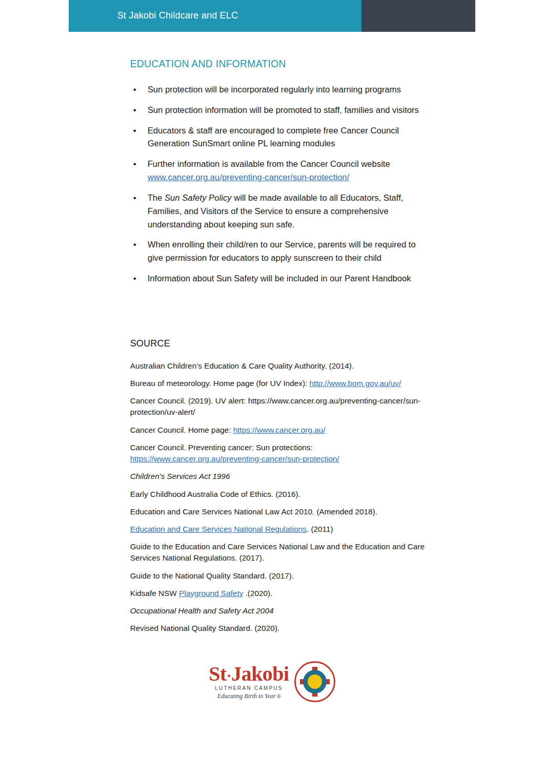St Jakobi Childcare and ELC
EDUCATION AND INFORMATION
Sun protection will be incorporated regularly into learning programs
Sun protection information will be promoted to staff, families and visitors
Educators & staff are encouraged to complete free Cancer Council Generation SunSmart online PL learning modules
Further information is available from the Cancer Council website www.cancer.org.au/preventing-cancer/sun-protection/
The Sun Safety Policy will be made available to all Educators, Staff, Families, and Visitors of the Service to ensure a comprehensive understanding about keeping sun safe.
When enrolling their child/ren to our Service, parents will be required to give permission for educators to apply sunscreen to their child
Information about Sun Safety will be included in our Parent Handbook
SOURCE
Australian Children’s Education & Care Quality Authority. (2014).
Bureau of meteorology. Home page (for UV Index): http://www.bom.gov.au/uv/
Cancer Council. (2019). UV alert: https://www.cancer.org.au/preventing-cancer/sun-protection/uv-alert/
Cancer Council. Home page: https://www.cancer.org.au/
Cancer Council. Preventing cancer: Sun protections: https://www.cancer.org.au/preventing-cancer/sun-protection/
Children's Services Act 1996
Early Childhood Australia Code of Ethics. (2016).
Education and Care Services National Law Act 2010. (Amended 2018).
Education and Care Services National Regulations. (2011)
Guide to the Education and Care Services National Law and the Education and Care Services National Regulations. (2017).
Guide to the National Quality Standard. (2017).
Kidsafe NSW Playground Safety .(2020).
Occupational Health and Safety Act 2004
Revised National Quality Standard. (2020).
St·Jakobi
LUTHERAN CAMPUS
Educating Birth to Year 6